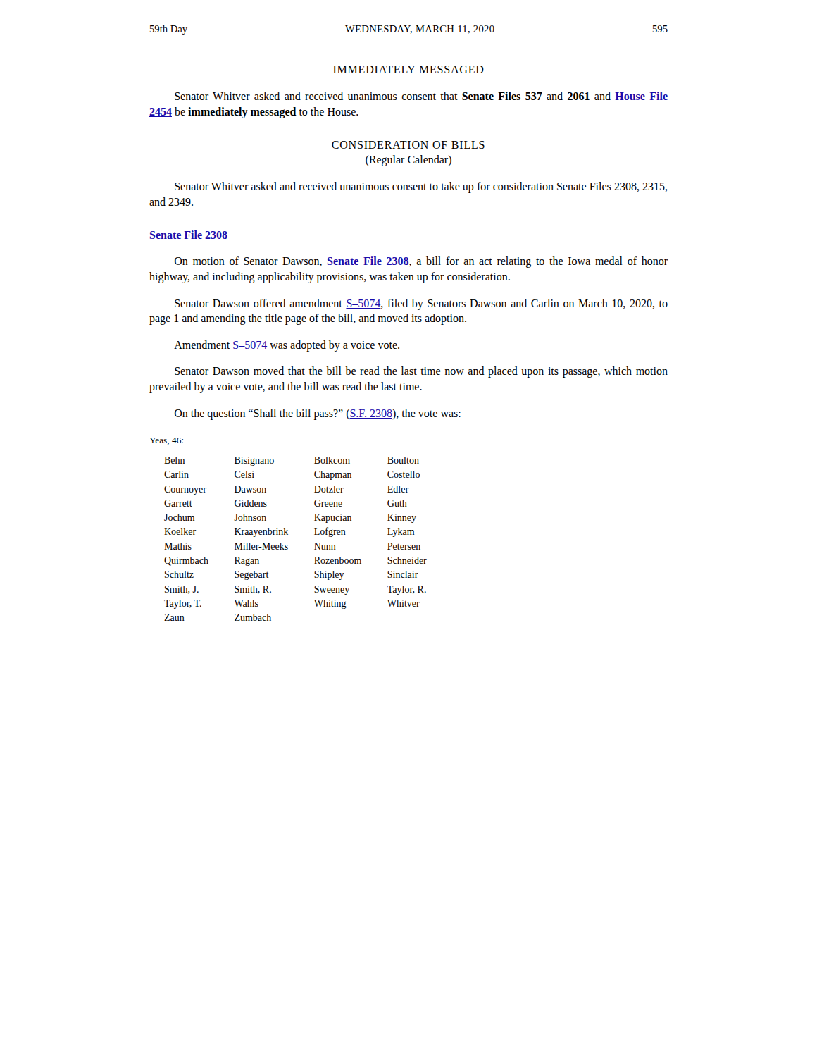59th Day WEDNESDAY, MARCH 11, 2020 595
IMMEDIATELY MESSAGED
Senator Whitver asked and received unanimous consent that Senate Files 537 and 2061 and House File 2454 be immediately messaged to the House.
CONSIDERATION OF BILLS (Regular Calendar)
Senator Whitver asked and received unanimous consent to take up for consideration Senate Files 2308, 2315, and 2349.
Senate File 2308
On motion of Senator Dawson, Senate File 2308, a bill for an act relating to the Iowa medal of honor highway, and including applicability provisions, was taken up for consideration.
Senator Dawson offered amendment S–5074, filed by Senators Dawson and Carlin on March 10, 2020, to page 1 and amending the title page of the bill, and moved its adoption.
Amendment S–5074 was adopted by a voice vote.
Senator Dawson moved that the bill be read the last time now and placed upon its passage, which motion prevailed by a voice vote, and the bill was read the last time.
On the question “Shall the bill pass?” (S.F. 2308), the vote was:
Yeas, 46:
| Behn | Bisignano | Bolkcom | Boulton |
| Carlin | Celsi | Chapman | Costello |
| Cournoyer | Dawson | Dotzler | Edler |
| Garrett | Giddens | Greene | Guth |
| Jochum | Johnson | Kapucian | Kinney |
| Koelker | Kraayenbrink | Lofgren | Lykam |
| Mathis | Miller-Meeks | Nunn | Petersen |
| Quirmbach | Ragan | Rozenboom | Schneider |
| Schultz | Segebart | Shipley | Sinclair |
| Smith, J. | Smith, R. | Sweeney | Taylor, R. |
| Taylor, T. | Wahls | Whiting | Whitver |
| Zaun | Zumbach | | |